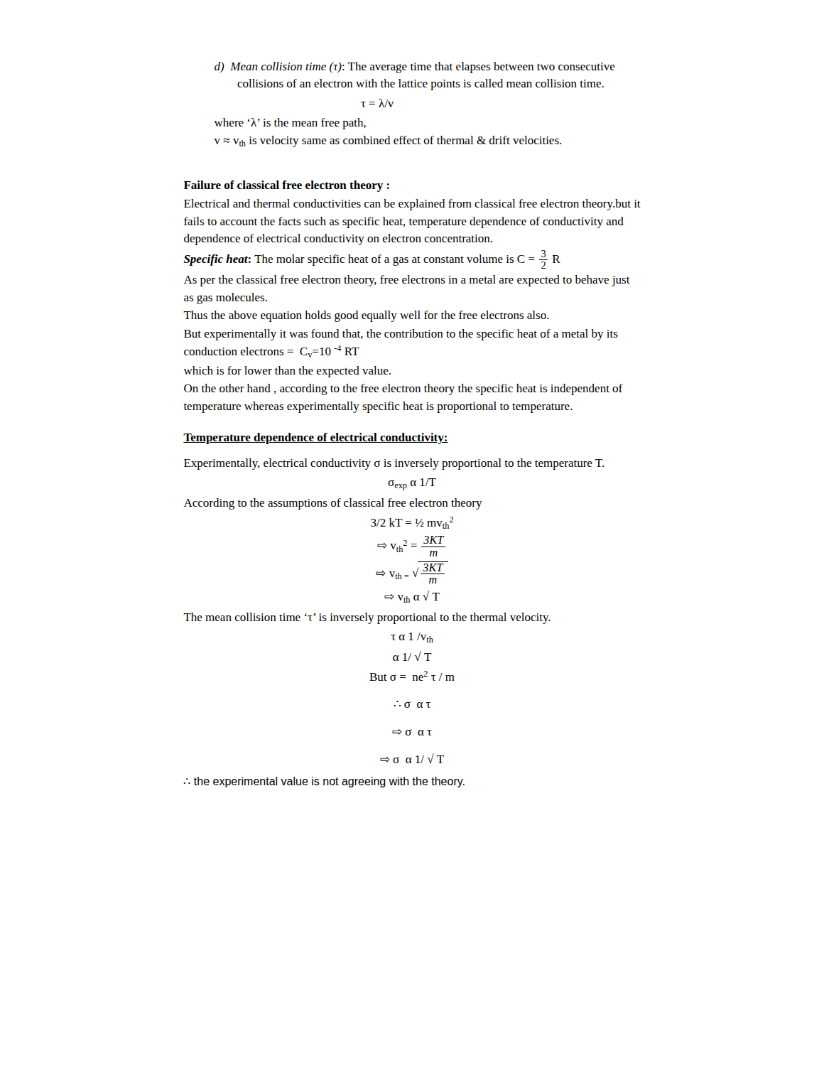d) Mean collision time (τ): The average time that elapses between two consecutive collisions of an electron with the lattice points is called mean collision time.
τ = λ/v
where ‘λ’ is the mean free path,
v ≈ vth is velocity same as combined effect of thermal & drift velocities.
Failure of classical free electron theory :
Electrical and thermal conductivities can be explained from classical free electron theory.but it fails to account the facts such as specific heat, temperature dependence of conductivity and dependence of electrical conductivity on electron concentration.
Specific heat: The molar specific heat of a gas at constant volume is C = 32 R
As per the classical free electron theory, free electrons in a metal are expected to behave just as gas molecules.
Thus the above equation holds good equally well for the free electrons also.
But experimentally it was found that, the contribution to the specific heat of a metal by its conduction electrons = Cv=10 -4 RT
which is for lower than the expected value.
On the other hand , according to the free electron theory the specific heat is independent of temperature whereas experimentally specific heat is proportional to temperature.
Temperature dependence of electrical conductivity:
Experimentally, electrical conductivity σ is inversely proportional to the temperature T.
σexp α 1/T
According to the assumptions of classical free electron theory
3/2 kT = ½ mvth2
⇨ vth2 = 3KT m
⇨ vth = √3KT m
⇨ vth α √ T
The mean collision time ‘τ’ is inversely proportional to the thermal velocity.
τ α 1 /vth
α 1/ √ T
But σ = ne2 τ / m
∴ σ α τ
⇨ σ α τ
⇨ σ α 1/ √ T
∴ the experimental value is not agreeing with the theory.